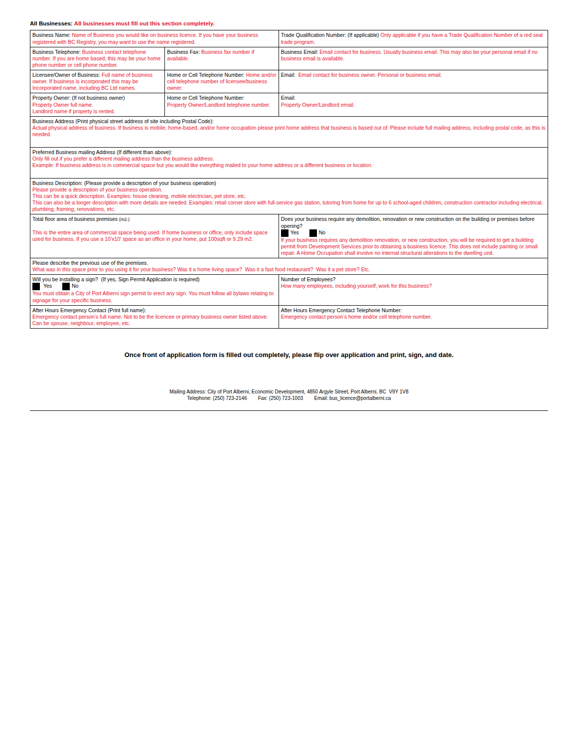All Businesses: All businesses must fill out this section completely.
| Business Name: Name of Business you would like on business licence. If you have your business registered with BC Registry, you may want to use the name registered. | Trade Qualification Number: (If applicable) Only applicable if you have a Trade Qualification Number of a red seal trade program. |
| Business Telephone: Business contact telephone number. If you are home based, this may be your home phone number or cell phone number. | Business Fax: Business fax number if available. | Business Email: Email contact for business. Usually business email. This may also be your personal email if no business email is available. |
| Licensee/Owner of Business: Full name of business owner. If business is incorporated this may be Incorporated name, including BC Ltd names. | Home or Cell Telephone Number: Home and/or cell telephone number of licensee/business owner. | Email: Email contact for business owner. Personal or business email. |
| Property Owner: (If not business owner) Property Owner full name. Landlord name if property is rented. | Home or Cell Telephone Number: Property Owner/Landlord telephone number. | Email: Property Owner/Landlord email. |
| Business Address (Print physical street address of site including Postal Code): Actual physical address of business. If business is mobile, home-based, and/or home occupation please print home address that business is based out of. Please include full mailing address, including postal code, as this is needed. |
| Preferred Business mailing Address (If different than above): Only fill out if you prefer a different mailing address than the business address. Example: If business address is in commercial space but you would like everything mailed to your home address or a different business or location. |
| Business Description: (Please provide a description of your business operation) Please provide a description of your business operation. This can be a quick description. Examples: house cleaning, mobile electrician, pet store, etc. This can also be a longer description with more details are needed. Examples: retail corner store with full-service gas station, tutoring from home for up to 6 school-aged children, construction contractor including electrical, plumbing, framing, renovations, etc. |
| Total floor area of business premises (m2.) This is the entire area of commercial space being used. If home business or office, only include space used for business. If you use a 10’x10’ space as an office in your home, put 100sqft or 9.29 m2. | Does your business require any demolition, renovation or new construction on the building or premises before opening? Yes No If your business requires any demolition renovation, or new construction, you will be required to get a building permit from Development Services prior to obtaining a business licence. This does not include painting or small repair. A Home Occupation shall involve no internal structural alterations to the dwelling unit. |
| Please describe the previous use of the premises. What was in this space prior to you using it for your business? Was it a home living space? Was it a fast food restaurant? Was it a pet store? Etc. |
| Will you be installing a sign? (If yes, Sign Permit Application is required) Yes No You must obtain a City of Port Alberni sign permit to erect any sign. You must follow all bylaws relating to signage for your specific business. | Number of Employees? How many employees, including yourself, work for this business? |
| After Hours Emergency Contact (Print full name): Emergency contact person’s full name. Not to be the licencee or primary business owner listed above. Can be spouse, neighbour, employee, etc. | After Hours Emergency Contact Telephone Number: Emergency contact person’s home and/or cell telephone number. |
Once front of application form is filled out completely, please flip over application and print, sign, and date.
Mailing Address: City of Port Alberni, Economic Development, 4850 Argyle Street, Port Alberni, BC V9Y 1V8
Telephone: (250) 723-2146 Fax: (250) 723-1003 Email: bus_licence@portalberni.ca